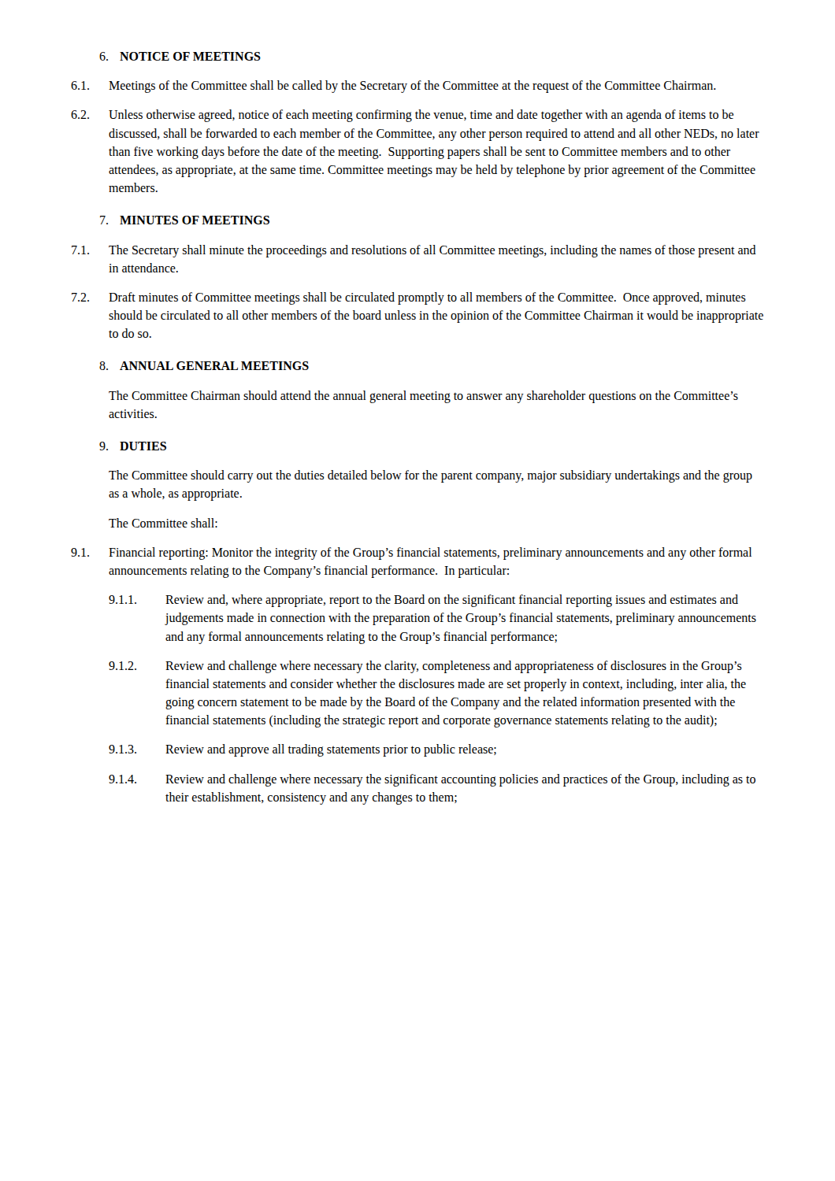6.
Notice of Meetings
6.1. Meetings of the Committee shall be called by the Secretary of the Committee at the request of the Committee Chairman.
6.2. Unless otherwise agreed, notice of each meeting confirming the venue, time and date together with an agenda of items to be discussed, shall be forwarded to each member of the Committee, any other person required to attend and all other NEDs, no later than five working days before the date of the meeting. Supporting papers shall be sent to Committee members and to other attendees, as appropriate, at the same time. Committee meetings may be held by telephone by prior agreement of the Committee members.
7.
Minutes of Meetings
7.1. The Secretary shall minute the proceedings and resolutions of all Committee meetings, including the names of those present and in attendance.
7.2. Draft minutes of Committee meetings shall be circulated promptly to all members of the Committee. Once approved, minutes should be circulated to all other members of the board unless in the opinion of the Committee Chairman it would be inappropriate to do so.
8.
Annual General Meetings
The Committee Chairman should attend the annual general meeting to answer any shareholder questions on the Committee’s activities.
9.
Duties
The Committee should carry out the duties detailed below for the parent company, major subsidiary undertakings and the group as a whole, as appropriate.
The Committee shall:
9.1. Financial reporting: Monitor the integrity of the Group’s financial statements, preliminary announcements and any other formal announcements relating to the Company’s financial performance. In particular:
9.1.1. Review and, where appropriate, report to the Board on the significant financial reporting issues and estimates and judgements made in connection with the preparation of the Group’s financial statements, preliminary announcements and any formal announcements relating to the Group’s financial performance;
9.1.2. Review and challenge where necessary the clarity, completeness and appropriateness of disclosures in the Group’s financial statements and consider whether the disclosures made are set properly in context, including, inter alia, the going concern statement to be made by the Board of the Company and the related information presented with the financial statements (including the strategic report and corporate governance statements relating to the audit);
9.1.3. Review and approve all trading statements prior to public release;
9.1.4. Review and challenge where necessary the significant accounting policies and practices of the Group, including as to their establishment, consistency and any changes to them;